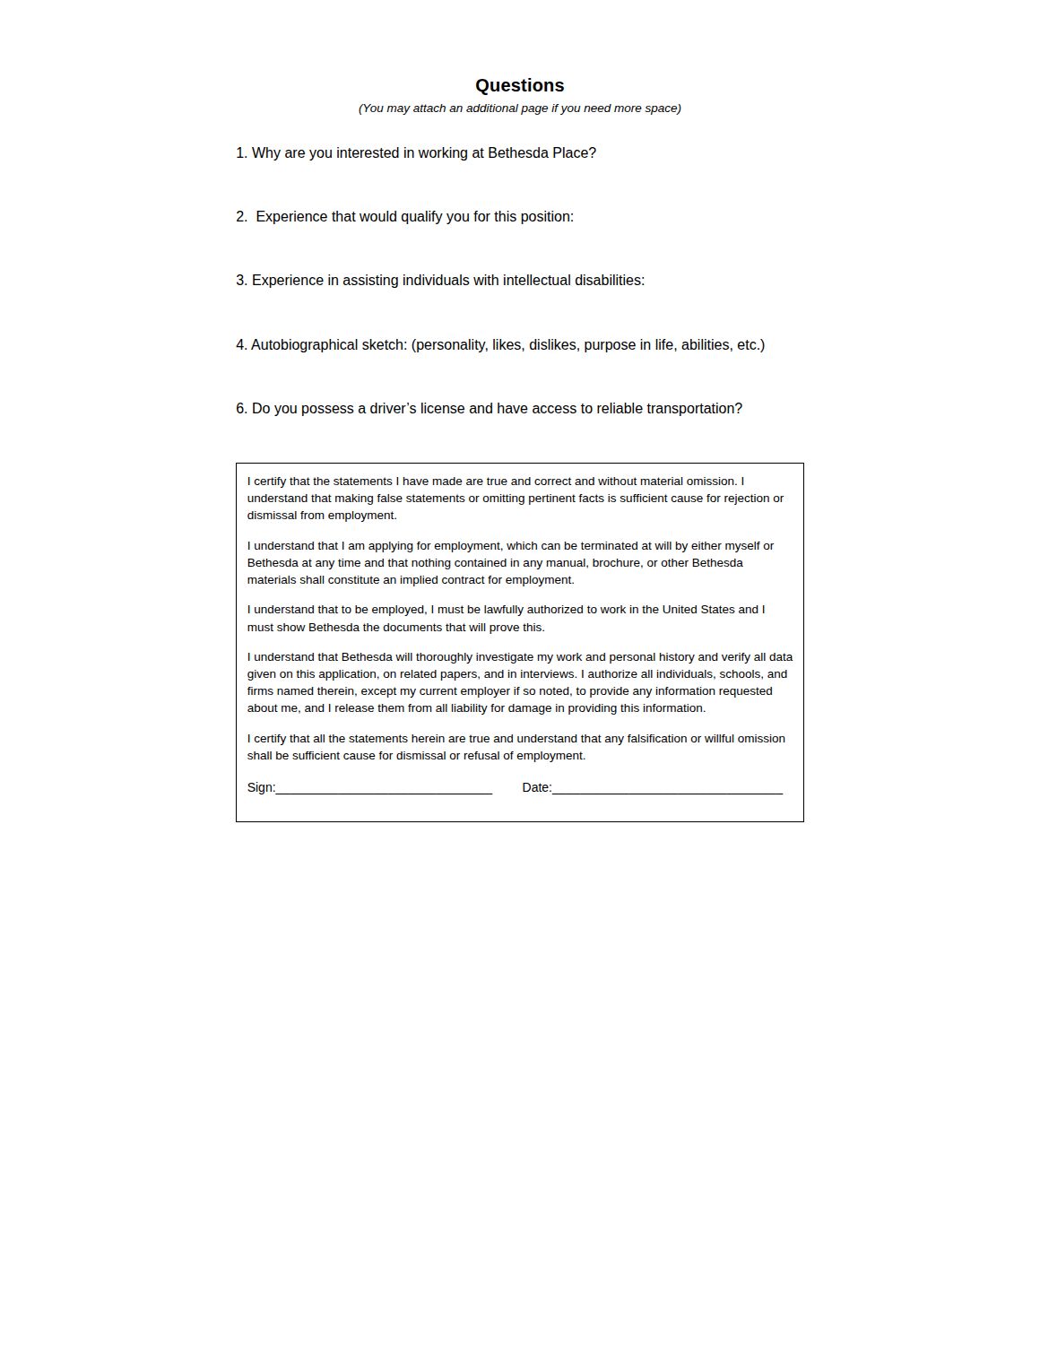Questions
(You may attach an additional page if you need more space)
1. Why are you interested in working at Bethesda Place?
2. Experience that would qualify you for this position:
3. Experience in assisting individuals with intellectual disabilities:
4. Autobiographical sketch: (personality, likes, dislikes, purpose in life, abilities, etc.)
6. Do you possess a driver’s license and have access to reliable transportation?
I certify that the statements I have made are true and correct and without material omission. I understand that making false statements or omitting pertinent facts is sufficient cause for rejection or dismissal from employment.
I understand that I am applying for employment, which can be terminated at will by either myself or Bethesda at any time and that nothing contained in any manual, brochure, or other Bethesda materials shall constitute an implied contract for employment.
I understand that to be employed, I must be lawfully authorized to work in the United States and I must show Bethesda the documents that will prove this.
I understand that Bethesda will thoroughly investigate my work and personal history and verify all data given on this application, on related papers, and in interviews. I authorize all individuals, schools, and firms named therein, except my current employer if so noted, to provide any information requested about me, and I release them from all liability for damage in providing this information.
I certify that all the statements herein are true and understand that any falsification or willful omission shall be sufficient cause for dismissal or refusal of employment.
Sign:_______________________________ Date:_________________________________